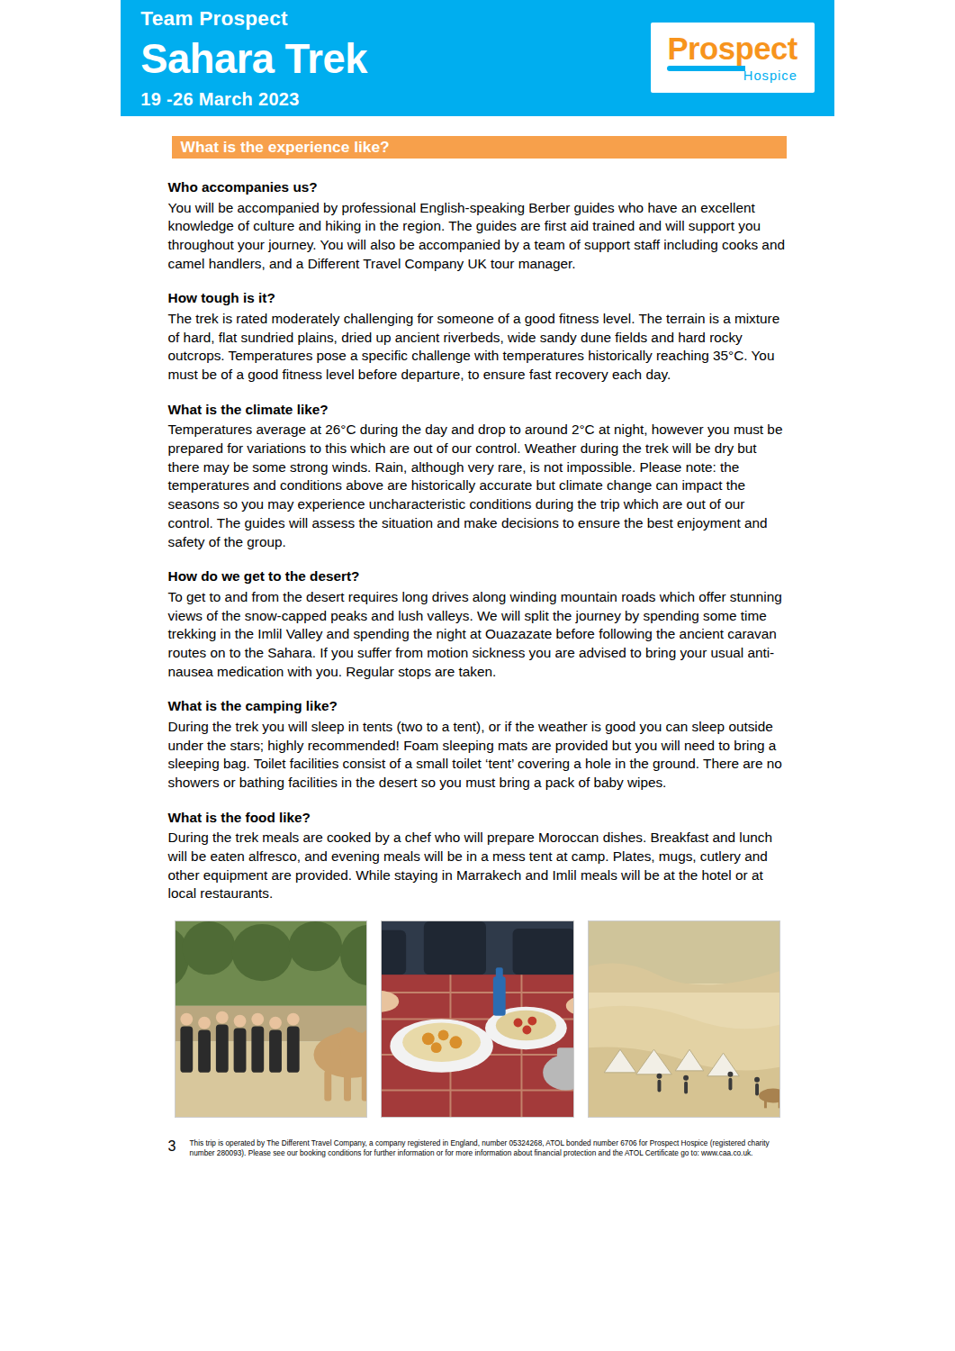Team Prospect
Sahara Trek
19 -26 March 2023
Prospect Hospice
What is the experience like?
Who accompanies us?
You will be accompanied by professional English-speaking Berber guides who have an excellent knowledge of culture and hiking in the region. The guides are first aid trained and will support you throughout your journey. You will also be accompanied by a team of support staff including cooks and camel handlers, and a Different Travel Company UK tour manager.
How tough is it?
The trek is rated moderately challenging for someone of a good fitness level. The terrain is a mixture of hard, flat sundried plains, dried up ancient riverbeds, wide sandy dune fields and hard rocky outcrops. Temperatures pose a specific challenge with temperatures historically reaching 35°C. You must be of a good fitness level before departure, to ensure fast recovery each day.
What is the climate like?
Temperatures average at 26°C during the day and drop to around 2°C at night, however you must be prepared for variations to this which are out of our control. Weather during the trek will be dry but there may be some strong winds. Rain, although very rare, is not impossible. Please note: the temperatures and conditions above are historically accurate but climate change can impact the seasons so you may experience uncharacteristic conditions during the trip which are out of our control. The guides will assess the situation and make decisions to ensure the best enjoyment and safety of the group.
How do we get to the desert?
To get to and from the desert requires long drives along winding mountain roads which offer stunning views of the snow-capped peaks and lush valleys. We will split the journey by spending some time trekking in the Imlil Valley and spending the night at Ouazazate before following the ancient caravan routes on to the Sahara. If you suffer from motion sickness you are advised to bring your usual anti-nausea medication with you. Regular stops are taken.
What is the camping like?
During the trek you will sleep in tents (two to a tent), or if the weather is good you can sleep outside under the stars; highly recommended! Foam sleeping mats are provided but you will need to bring a sleeping bag. Toilet facilities consist of a small toilet ‘tent’ covering a hole in the ground. There are no showers or bathing facilities in the desert so you must bring a pack of baby wipes.
What is the food like?
During the trek meals are cooked by a chef who will prepare Moroccan dishes. Breakfast and lunch will be eaten alfresco, and evening meals will be in a mess tent at camp. Plates, mugs, cutlery and other equipment are provided. While staying in Marrakech and Imlil meals will be at the hotel or at local restaurants.
3
This trip is operated by The Different Travel Company, a company registered in England, number 05324268, ATOL bonded number 6706 for Prospect Hospice (registered charity number 280093). Please see our booking conditions for further information or for more information about financial protection and the ATOL Certificate go to: www.caa.co.uk.